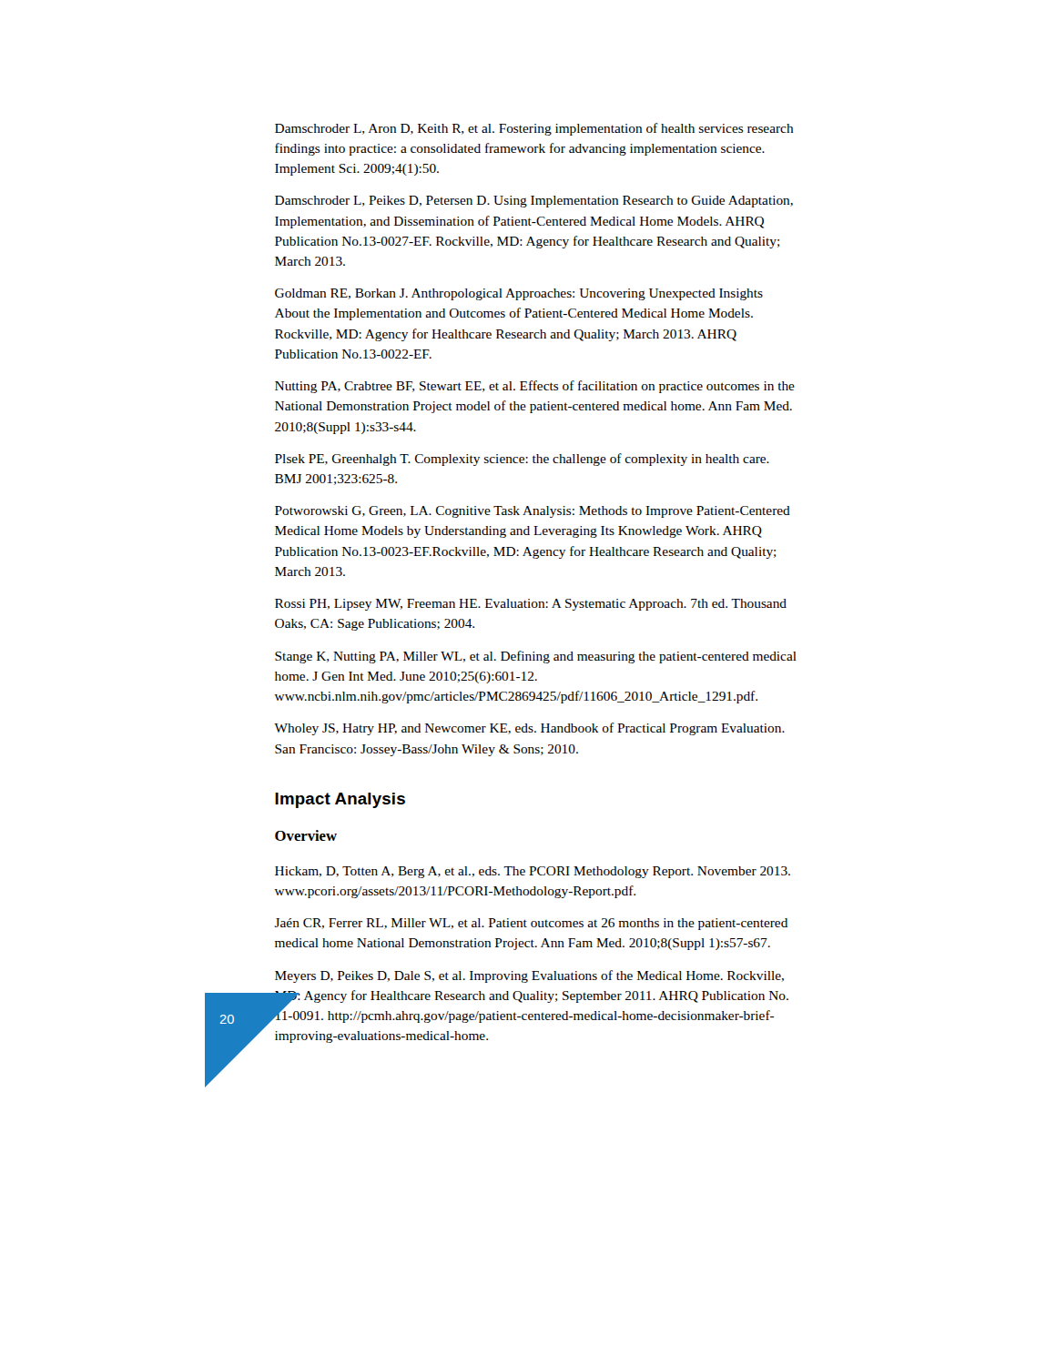Damschroder L, Aron D, Keith R, et al. Fostering implementation of health services research findings into practice: a consolidated framework for advancing implementation science. Implement Sci. 2009;4(1):50.
Damschroder L, Peikes D, Petersen D. Using Implementation Research to Guide Adaptation, Implementation, and Dissemination of Patient-Centered Medical Home Models. AHRQ Publication No.13-0027-EF. Rockville, MD: Agency for Healthcare Research and Quality; March 2013.
Goldman RE, Borkan J. Anthropological Approaches: Uncovering Unexpected Insights About the Implementation and Outcomes of Patient-Centered Medical Home Models. Rockville, MD: Agency for Healthcare Research and Quality; March 2013. AHRQ Publication No.13-0022-EF.
Nutting PA, Crabtree BF, Stewart EE, et al. Effects of facilitation on practice outcomes in the National Demonstration Project model of the patient-centered medical home. Ann Fam Med. 2010;8(Suppl 1):s33-s44.
Plsek PE, Greenhalgh T. Complexity science: the challenge of complexity in health care. BMJ 2001;323:625-8.
Potworowski G, Green, LA. Cognitive Task Analysis: Methods to Improve Patient-Centered Medical Home Models by Understanding and Leveraging Its Knowledge Work. AHRQ Publication No.13-0023-EF.Rockville, MD: Agency for Healthcare Research and Quality; March 2013.
Rossi PH, Lipsey MW, Freeman HE. Evaluation: A Systematic Approach. 7th ed. Thousand Oaks, CA: Sage Publications; 2004.
Stange K, Nutting PA, Miller WL, et al. Defining and measuring the patient-centered medical home. J Gen Int Med. June 2010;25(6):601-12. www.ncbi.nlm.nih.gov/pmc/articles/PMC2869425/pdf/11606_2010_Article_1291.pdf.
Wholey JS, Hatry HP, and Newcomer KE, eds. Handbook of Practical Program Evaluation. San Francisco: Jossey-Bass/John Wiley & Sons; 2010.
Impact Analysis
Overview
Hickam, D, Totten A, Berg A, et al., eds. The PCORI Methodology Report. November 2013. www.pcori.org/assets/2013/11/PCORI-Methodology-Report.pdf.
Jaén CR, Ferrer RL, Miller WL, et al. Patient outcomes at 26 months in the patient-centered medical home National Demonstration Project. Ann Fam Med. 2010;8(Suppl 1):s57-s67.
Meyers D, Peikes D, Dale S, et al. Improving Evaluations of the Medical Home. Rockville, MD: Agency for Healthcare Research and Quality; September 2011. AHRQ Publication No. 11-0091. http://pcmh.ahrq.gov/page/patient-centered-medical-home-decisionmaker-brief-improving-evaluations-medical-home.
20